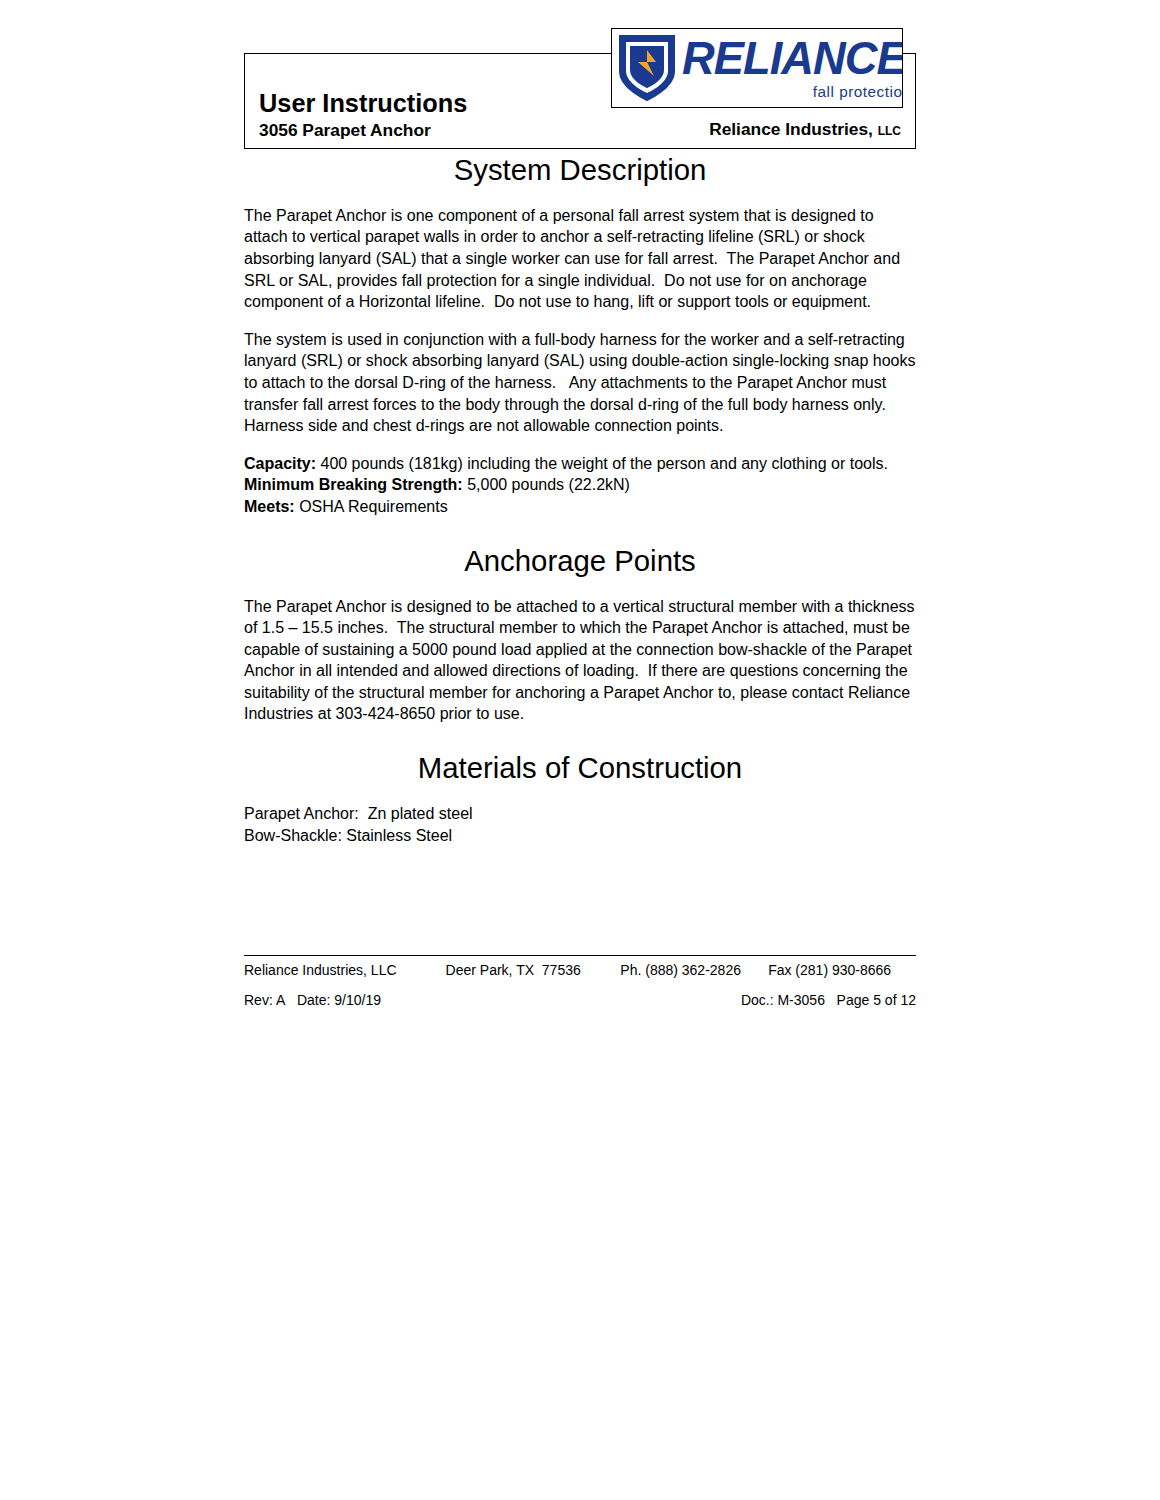User Instructions
3056 Parapet Anchor
Reliance Industries, LLC
RELIANCE®
fall protection
System Description
The Parapet Anchor is one component of a personal fall arrest system that is designed to attach to vertical parapet walls in order to anchor a self-retracting lifeline (SRL) or shock absorbing lanyard (SAL) that a single worker can use for fall arrest. The Parapet Anchor and SRL or SAL, provides fall protection for a single individual. Do not use for on anchorage component of a Horizontal lifeline. Do not use to hang, lift or support tools or equipment.
The system is used in conjunction with a full-body harness for the worker and a self-retracting lanyard (SRL) or shock absorbing lanyard (SAL) using double-action single-locking snap hooks to attach to the dorsal D-ring of the harness. Any attachments to the Parapet Anchor must transfer fall arrest forces to the body through the dorsal d-ring of the full body harness only. Harness side and chest d-rings are not allowable connection points.
Capacity: 400 pounds (181kg) including the weight of the person and any clothing or tools.
Minimum Breaking Strength: 5,000 pounds (22.2kN)
Meets: OSHA Requirements
Anchorage Points
The Parapet Anchor is designed to be attached to a vertical structural member with a thickness of 1.5 – 15.5 inches. The structural member to which the Parapet Anchor is attached, must be capable of sustaining a 5000 pound load applied at the connection bow-shackle of the Parapet Anchor in all intended and allowed directions of loading. If there are questions concerning the suitability of the structural member for anchoring a Parapet Anchor to, please contact Reliance Industries at 303-424-8650 prior to use.
Materials of Construction
Parapet Anchor: Zn plated steel
Bow-Shackle: Stainless Steel
Reliance Industries, LLC
Deer Park, TX 77536
Ph. (888) 362-2826
Fax (281) 930-8666
Rev: A Date: 9/10/19
Doc.: M-3056 Page 5 of 12